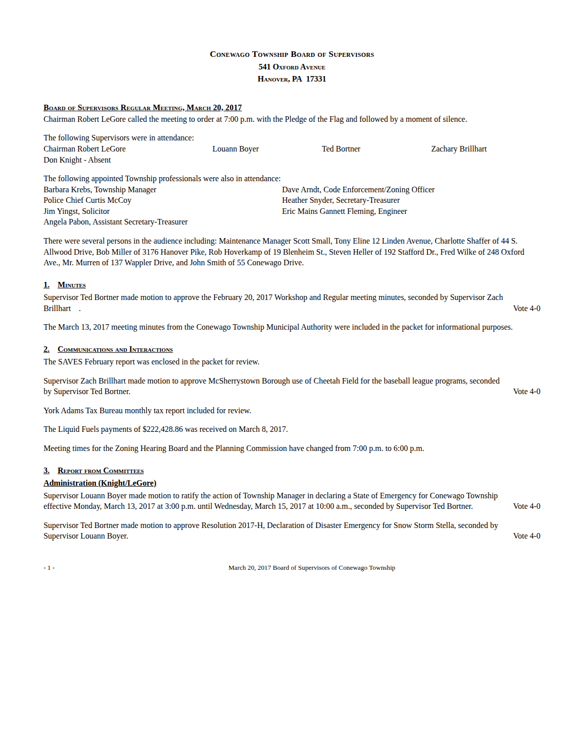Conewago Township Board of Supervisors
541 Oxford Avenue
Hanover, PA 17331
Board of Supervisors Regular Meeting, March 20, 2017
Chairman Robert LeGore called the meeting to order at 7:00 p.m. with the Pledge of the Flag and followed by a moment of silence.
The following Supervisors were in attendance:
Chairman Robert LeGore Louann Boyer Ted Bortner Zachary Brillhart
Don Knight - Absent
The following appointed Township professionals were also in attendance:
Barbara Krebs, Township Manager Dave Arndt, Code Enforcement/Zoning Officer
Police Chief Curtis McCoy Heather Snyder, Secretary-Treasurer
Jim Yingst, Solicitor Eric Mains Gannett Fleming, Engineer
Angela Pabon, Assistant Secretary-Treasurer
There were several persons in the audience including: Maintenance Manager Scott Small, Tony Eline 12 Linden Avenue, Charlotte Shaffer of 44 S. Allwood Drive, Bob Miller of 3176 Hanover Pike, Rob Hoverkamp of 19 Blenheim St., Steven Heller of 192 Stafford Dr., Fred Wilke of 248 Oxford Ave., Mr. Murren of 137 Wappler Drive, and John Smith of 55 Conewago Drive.
1.
Minutes
Supervisor Ted Bortner made motion to approve the February 20, 2017 Workshop and Regular meeting minutes, seconded by Supervisor Zach Brillhart .
Vote 4-0
The March 13, 2017 meeting minutes from the Conewago Township Municipal Authority were included in the packet for informational purposes.
2.
Communications and Interactions
The SAVES February report was enclosed in the packet for review.
Supervisor Zach Brillhart made motion to approve McSherrystown Borough use of Cheetah Field for the baseball league programs, seconded by Supervisor Ted Bortner.
Vote 4-0
York Adams Tax Bureau monthly tax report included for review.
The Liquid Fuels payments of $222,428.86 was received on March 8, 2017.
Meeting times for the Zoning Hearing Board and the Planning Commission have changed from 7:00 p.m. to 6:00 p.m.
3.
Report from Committees
Administration (Knight/LeGore)
Supervisor Louann Boyer made motion to ratify the action of Township Manager in declaring a State of Emergency for Conewago Township effective Monday, March 13, 2017 at 3:00 p.m. until Wednesday, March 15, 2017 at 10:00 a.m., seconded by Supervisor Ted Bortner.
Vote 4-0
Supervisor Ted Bortner made motion to approve Resolution 2017-H, Declaration of Disaster Emergency for Snow Storm Stella, seconded by Supervisor Louann Boyer.
Vote 4-0
- 1 -
March 20, 2017 Board of Supervisors of Conewago Township